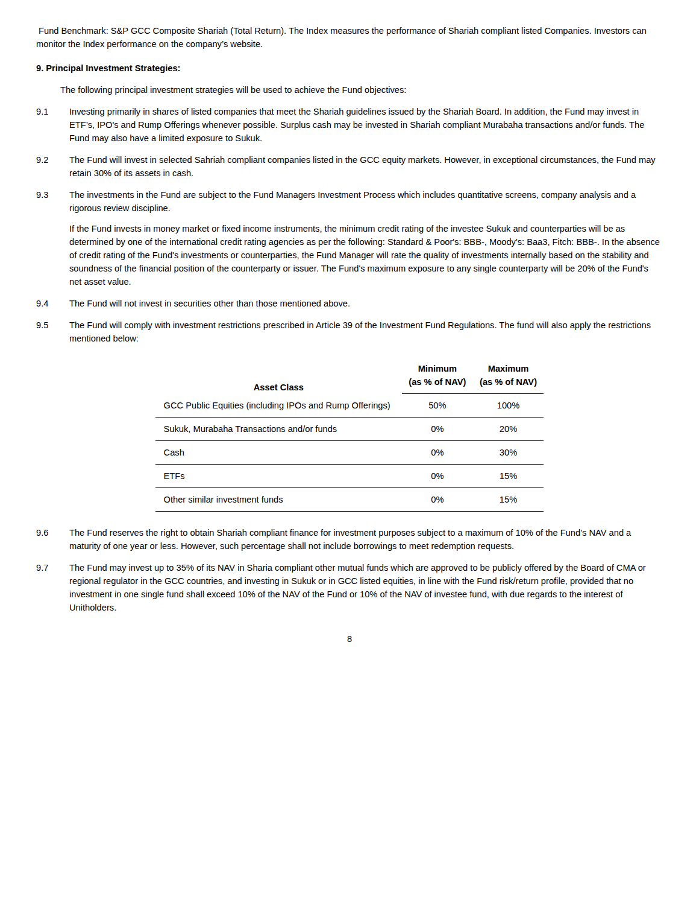Fund Benchmark: S&P GCC Composite Shariah (Total Return). The Index measures the performance of Shariah compliant listed Companies. Investors can monitor the Index performance on the company’s website.
9. Principal Investment Strategies:
The following principal investment strategies will be used to achieve the Fund objectives:
9.1
Investing primarily in shares of listed companies that meet the Shariah guidelines issued by the Shariah Board. In addition, the Fund may invest in ETF’s, IPO's and Rump Offerings whenever possible. Surplus cash may be invested in Shariah compliant Murabaha transactions and/or funds. The Fund may also have a limited exposure to Sukuk.
9.2
The Fund will invest in selected Sahriah compliant companies listed in the GCC equity markets. However, in exceptional circumstances, the Fund may retain 30% of its assets in cash.
9.3
The investments in the Fund are subject to the Fund Managers Investment Process which includes quantitative screens, company analysis and a rigorous review discipline.
If the Fund invests in money market or fixed income instruments, the minimum credit rating of the investee Sukuk and counterparties will be as determined by one of the international credit rating agencies as per the following: Standard & Poor's: BBB-, Moody's: Baa3, Fitch: BBB-. In the absence of credit rating of the Fund's investments or counterparties, the Fund Manager will rate the quality of investments internally based on the stability and soundness of the financial position of the counterparty or issuer. The Fund's maximum exposure to any single counterparty will be 20% of the Fund's net asset value.
9.4
The Fund will not invest in securities other than those mentioned above.
9.5
The Fund will comply with investment restrictions prescribed in Article 39 of the Investment Fund Regulations. The fund will also apply the restrictions mentioned below:
| Asset Class | Minimum | Maximum |
| --- | --- | --- |
| (as % of NAV) | (as % of NAV) |
| GCC Public Equities (including IPOs and Rump Offerings) | 50% | 100% |
| Sukuk, Murabaha Transactions and/or funds | 0% | 20% |
| Cash | 0% | 30% |
| ETFs | 0% | 15% |
| Other similar investment funds | 0% | 15% |
9.6
The Fund reserves the right to obtain Shariah compliant finance for investment purposes subject to a maximum of 10% of the Fund’s NAV and a maturity of one year or less. However, such percentage shall not include borrowings to meet redemption requests.
9.7
The Fund may invest up to 35% of its NAV in Sharia compliant other mutual funds which are approved to be publicly offered by the Board of CMA or regional regulator in the GCC countries, and investing in Sukuk or in GCC listed equities, in line with the Fund risk/return profile, provided that no investment in one single fund shall exceed 10% of the NAV of the Fund or 10% of the NAV of investee fund, with due regards to the interest of Unitholders.
8